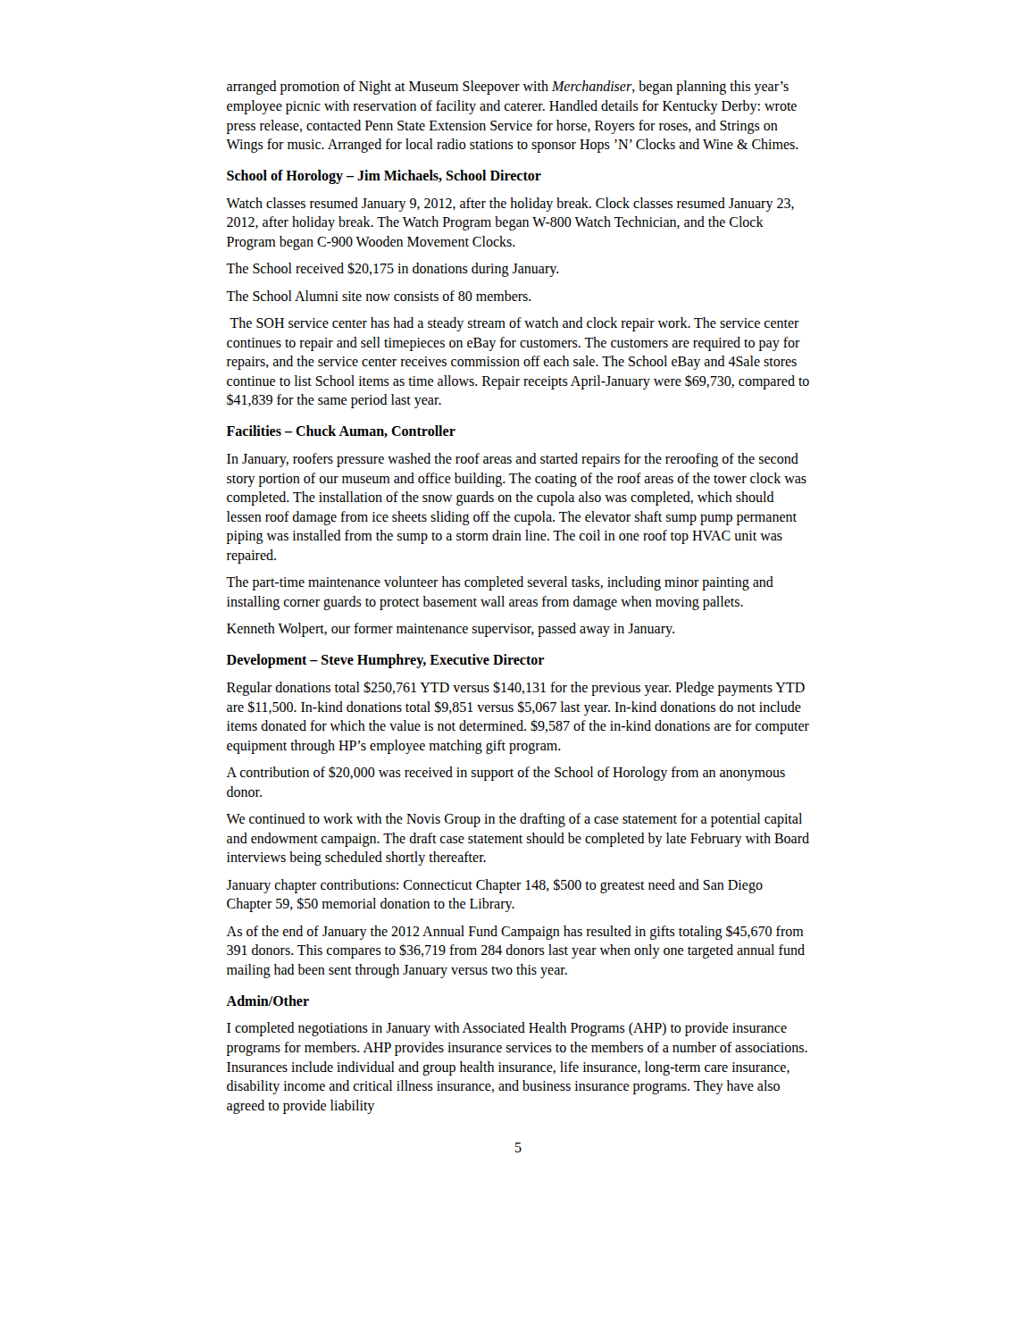arranged promotion of Night at Museum Sleepover with Merchandiser, began planning this year’s employee picnic with reservation of facility and caterer. Handled details for Kentucky Derby: wrote press release, contacted Penn State Extension Service for horse, Royers for roses, and Strings on Wings for music. Arranged for local radio stations to sponsor Hops ’N’ Clocks and Wine & Chimes.
School of Horology – Jim Michaels, School Director
Watch classes resumed January 9, 2012, after the holiday break. Clock classes resumed January 23, 2012, after holiday break. The Watch Program began W-800 Watch Technician, and the Clock Program began C-900 Wooden Movement Clocks.
The School received $20,175 in donations during January.
The School Alumni site now consists of 80 members.
The SOH service center has had a steady stream of watch and clock repair work. The service center continues to repair and sell timepieces on eBay for customers. The customers are required to pay for repairs, and the service center receives commission off each sale. The School eBay and 4Sale stores continue to list School items as time allows. Repair receipts April-January were $69,730, compared to $41,839 for the same period last year.
Facilities – Chuck Auman, Controller
In January, roofers pressure washed the roof areas and started repairs for the reroofing of the second story portion of our museum and office building. The coating of the roof areas of the tower clock was completed. The installation of the snow guards on the cupola also was completed, which should lessen roof damage from ice sheets sliding off the cupola. The elevator shaft sump pump permanent piping was installed from the sump to a storm drain line. The coil in one roof top HVAC unit was repaired.
The part-time maintenance volunteer has completed several tasks, including minor painting and installing corner guards to protect basement wall areas from damage when moving pallets.
Kenneth Wolpert, our former maintenance supervisor, passed away in January.
Development – Steve Humphrey, Executive Director
Regular donations total $250,761 YTD versus $140,131 for the previous year. Pledge payments YTD are $11,500. In-kind donations total $9,851 versus $5,067 last year. In-kind donations do not include items donated for which the value is not determined. $9,587 of the in-kind donations are for computer equipment through HP’s employee matching gift program.
A contribution of $20,000 was received in support of the School of Horology from an anonymous donor.
We continued to work with the Novis Group in the drafting of a case statement for a potential capital and endowment campaign. The draft case statement should be completed by late February with Board interviews being scheduled shortly thereafter.
January chapter contributions: Connecticut Chapter 148, $500 to greatest need and San Diego Chapter 59, $50 memorial donation to the Library.
As of the end of January the 2012 Annual Fund Campaign has resulted in gifts totaling $45,670 from 391 donors. This compares to $36,719 from 284 donors last year when only one targeted annual fund mailing had been sent through January versus two this year.
Admin/Other
I completed negotiations in January with Associated Health Programs (AHP) to provide insurance programs for members. AHP provides insurance services to the members of a number of associations. Insurances include individual and group health insurance, life insurance, long-term care insurance, disability income and critical illness insurance, and business insurance programs. They have also agreed to provide liability
5